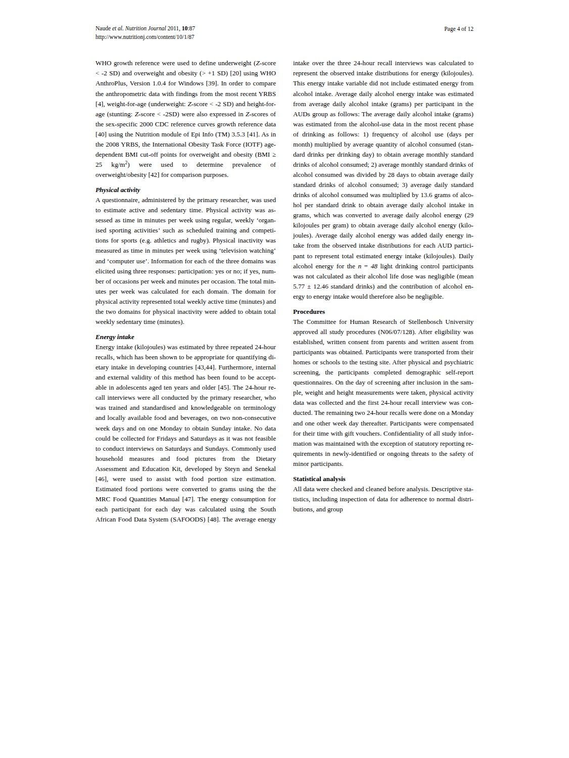Naude et al. Nutrition Journal 2011, 10:87
http://www.nutritionj.com/content/10/1/87
Page 4 of 12
WHO growth reference were used to define underweight (Z-score < -2 SD) and overweight and obesity (> +1 SD) [20] using WHO AnthroPlus, Version 1.0.4 for Windows [39]. In order to compare the anthropometric data with findings from the most recent YRBS [4], weight-for-age (underweight: Z-score < -2 SD) and height-for-age (stunting: Z-score < -2SD) were also expressed in Z-scores of the sex-specific 2000 CDC reference curves growth reference data [40] using the Nutrition module of Epi Info (TM) 3.5.3 [41]. As in the 2008 YRBS, the International Obesity Task Force (IOTF) age-dependent BMI cut-off points for overweight and obesity (BMI ≥ 25 kg/m2) were used to determine prevalence of overweight/obesity [42] for comparison purposes.
Physical activity
A questionnaire, administered by the primary researcher, was used to estimate active and sedentary time. Physical activity was assessed as time in minutes per week using regular, weekly ‘organised sporting activities’ such as scheduled training and competitions for sports (e.g. athletics and rugby). Physical inactivity was measured as time in minutes per week using ‘television watching’ and ‘computer use’. Information for each of the three domains was elicited using three responses: participation: yes or no; if yes, number of occasions per week and minutes per occasion. The total minutes per week was calculated for each domain. The domain for physical activity represented total weekly active time (minutes) and the two domains for physical inactivity were added to obtain total weekly sedentary time (minutes).
Energy intake
Energy intake (kilojoules) was estimated by three repeated 24-hour recalls, which has been shown to be appropriate for quantifying dietary intake in developing countries [43,44]. Furthermore, internal and external validity of this method has been found to be acceptable in adolescents aged ten years and older [45]. The 24-hour recall interviews were all conducted by the primary researcher, who was trained and standardised and knowledgeable on terminology and locally available food and beverages, on two non-consecutive week days and on one Monday to obtain Sunday intake. No data could be collected for Fridays and Saturdays as it was not feasible to conduct interviews on Saturdays and Sundays. Commonly used household measures and food pictures from the Dietary Assessment and Education Kit, developed by Steyn and Senekal [46], were used to assist with food portion size estimation. Estimated food portions were converted to grams using the the MRC Food Quantities Manual [47]. The energy consumption for each participant for each day was calculated using the South African Food Data System (SAFOODS) [48]. The average energy intake over the three 24-hour recall interviews was calculated to represent the observed intake distributions for energy (kilojoules). This energy intake variable did not include estimated energy from alcohol intake. Average daily alcohol energy intake was estimated from average daily alcohol intake (grams) per participant in the AUDs group as follows: The average daily alcohol intake (grams) was estimated from the alcohol-use data in the most recent phase of drinking as follows: 1) frequency of alcohol use (days per month) multiplied by average quantity of alcohol consumed (standard drinks per drinking day) to obtain average monthly standard drinks of alcohol consumed; 2) average monthly standard drinks of alcohol consumed was divided by 28 days to obtain average daily standard drinks of alcohol consumed; 3) average daily standard drinks of alcohol consumed was multiplied by 13.6 grams of alcohol per standard drink to obtain average daily alcohol intake in grams, which was converted to average daily alcohol energy (29 kilojoules per gram) to obtain average daily alcohol energy (kilojoules). Average daily alcohol energy was added daily energy intake from the observed intake distributions for each AUD participant to represent total estimated energy intake (kilojoules). Daily alcohol energy for the n = 48 light drinking control participants was not calculated as their alcohol life dose was negligible (mean 5.77 ± 12.46 standard drinks) and the contribution of alcohol energy to energy intake would therefore also be negligible.
Procedures
The Committee for Human Research of Stellenbosch University approved all study procedures (N06/07/128). After eligibility was established, written consent from parents and written assent from participants was obtained. Participants were transported from their homes or schools to the testing site. After physical and psychiatric screening, the participants completed demographic self-report questionnaires. On the day of screening after inclusion in the sample, weight and height measurements were taken, physical activity data was collected and the first 24-hour recall interview was conducted. The remaining two 24-hour recalls were done on a Monday and one other week day thereafter. Participants were compensated for their time with gift vouchers. Confidentiality of all study information was maintained with the exception of statutory reporting requirements in newly-identified or ongoing threats to the safety of minor participants.
Statistical analysis
All data were checked and cleaned before analysis. Descriptive statistics, including inspection of data for adherence to normal distributions, and group